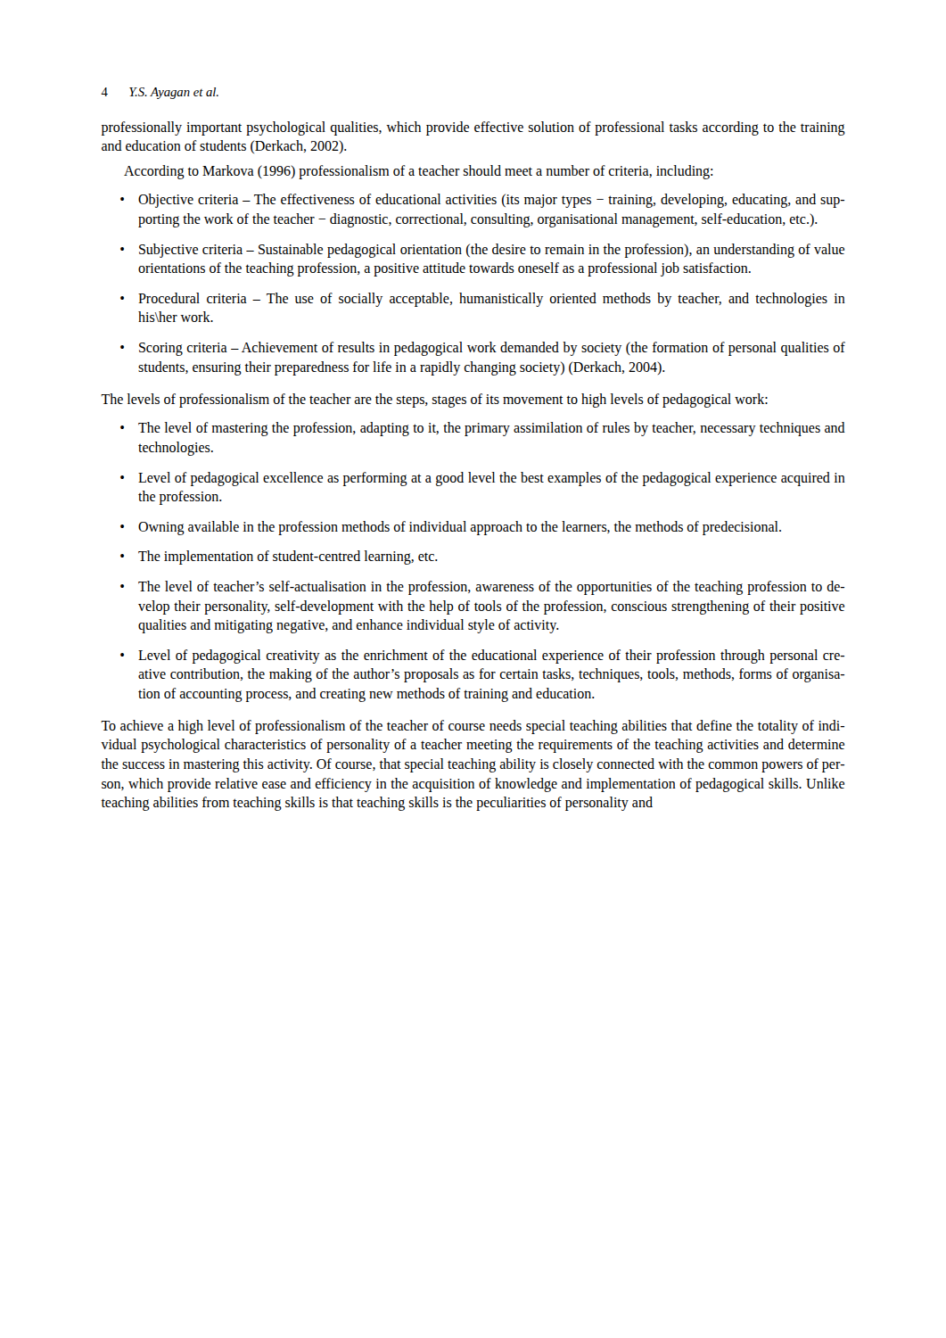4 Y.S. Ayagan et al.
professionally important psychological qualities, which provide effective solution of professional tasks according to the training and education of students (Derkach, 2002).
According to Markova (1996) professionalism of a teacher should meet a number of criteria, including:
Objective criteria – The effectiveness of educational activities (its major types − training, developing, educating, and supporting the work of the teacher − diagnostic, correctional, consulting, organisational management, self-education, etc.).
Subjective criteria – Sustainable pedagogical orientation (the desire to remain in the profession), an understanding of value orientations of the teaching profession, a positive attitude towards oneself as a professional job satisfaction.
Procedural criteria – The use of socially acceptable, humanistically oriented methods by teacher, and technologies in his\her work.
Scoring criteria – Achievement of results in pedagogical work demanded by society (the formation of personal qualities of students, ensuring their preparedness for life in a rapidly changing society) (Derkach, 2004).
The levels of professionalism of the teacher are the steps, stages of its movement to high levels of pedagogical work:
The level of mastering the profession, adapting to it, the primary assimilation of rules by teacher, necessary techniques and technologies.
Level of pedagogical excellence as performing at a good level the best examples of the pedagogical experience acquired in the profession.
Owning available in the profession methods of individual approach to the learners, the methods of predecisional.
The implementation of student-centred learning, etc.
The level of teacher’s self-actualisation in the profession, awareness of the opportunities of the teaching profession to develop their personality, self-development with the help of tools of the profession, conscious strengthening of their positive qualities and mitigating negative, and enhance individual style of activity.
Level of pedagogical creativity as the enrichment of the educational experience of their profession through personal creative contribution, the making of the author’s proposals as for certain tasks, techniques, tools, methods, forms of organisation of accounting process, and creating new methods of training and education.
To achieve a high level of professionalism of the teacher of course needs special teaching abilities that define the totality of individual psychological characteristics of personality of a teacher meeting the requirements of the teaching activities and determine the success in mastering this activity. Of course, that special teaching ability is closely connected with the common powers of person, which provide relative ease and efficiency in the acquisition of knowledge and implementation of pedagogical skills. Unlike teaching abilities from teaching skills is that teaching skills is the peculiarities of personality and